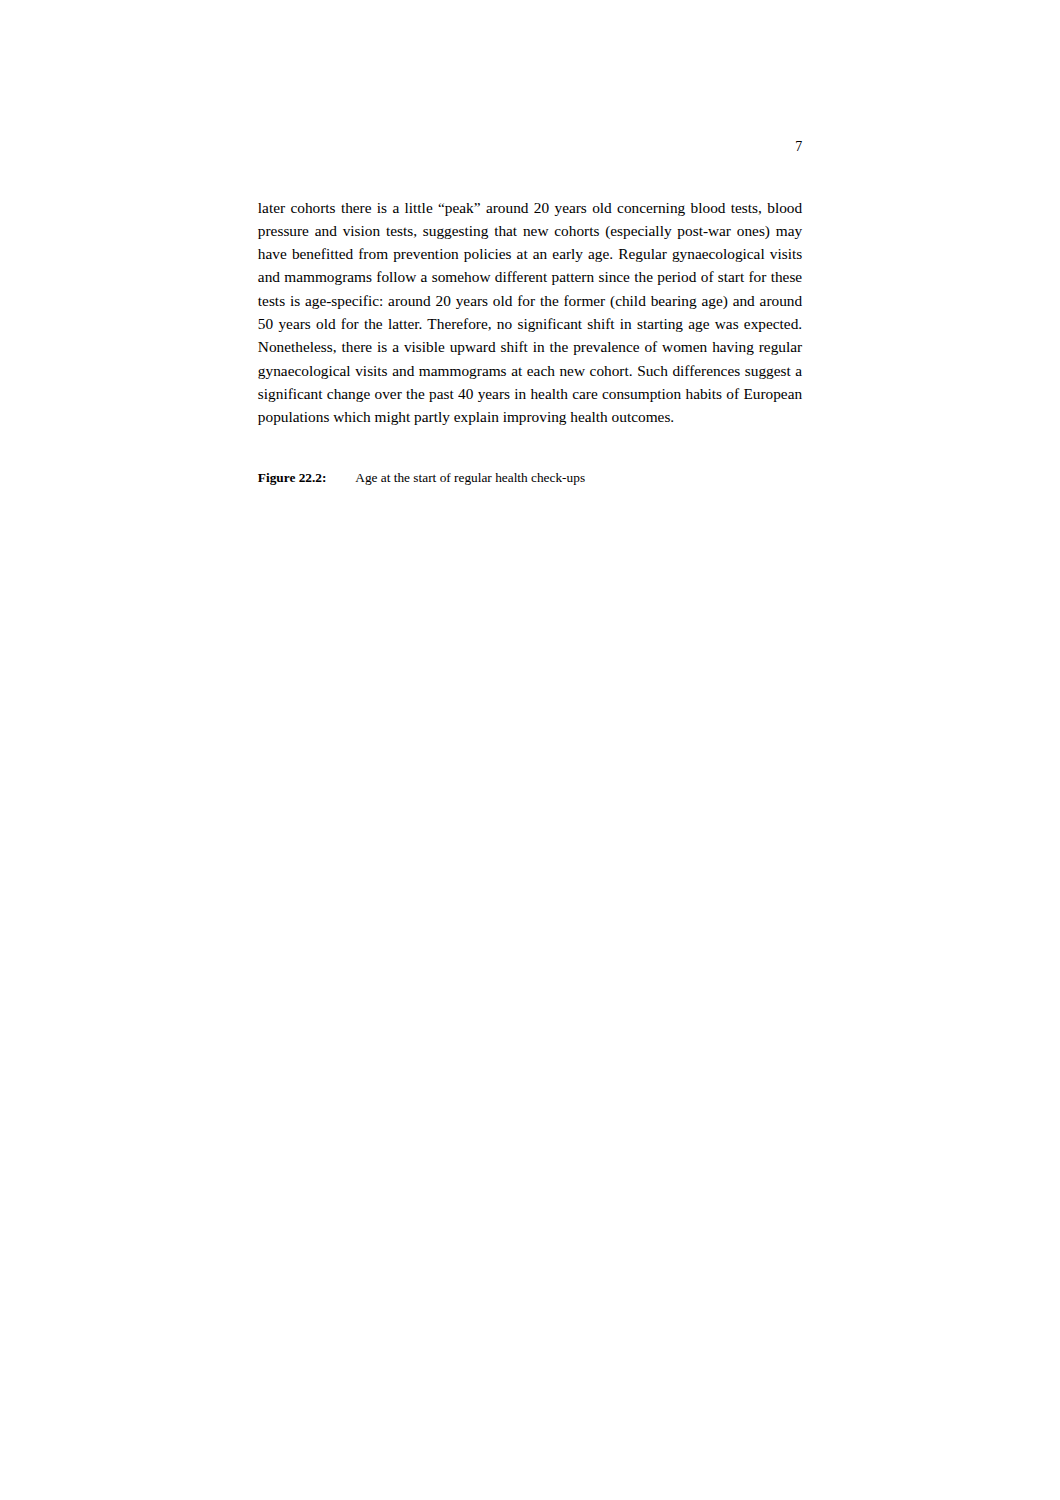7
later cohorts there is a little “peak” around 20 years old concerning blood tests, blood pressure and vision tests, suggesting that new cohorts (especially post-war ones) may have benefitted from prevention policies at an early age. Regular gynaecological visits and mammograms follow a somehow different pattern since the period of start for these tests is age-specific: around 20 years old for the former (child bearing age) and around 50 years old for the latter. Therefore, no significant shift in starting age was expected. Nonetheless, there is a visible upward shift in the prevalence of women having regular gynaecological visits and mammograms at each new cohort. Such differences suggest a significant change over the past 40 years in health care consumption habits of European populations which might partly explain improving health outcomes.
Figure 22.2: Age at the start of regular health check-ups